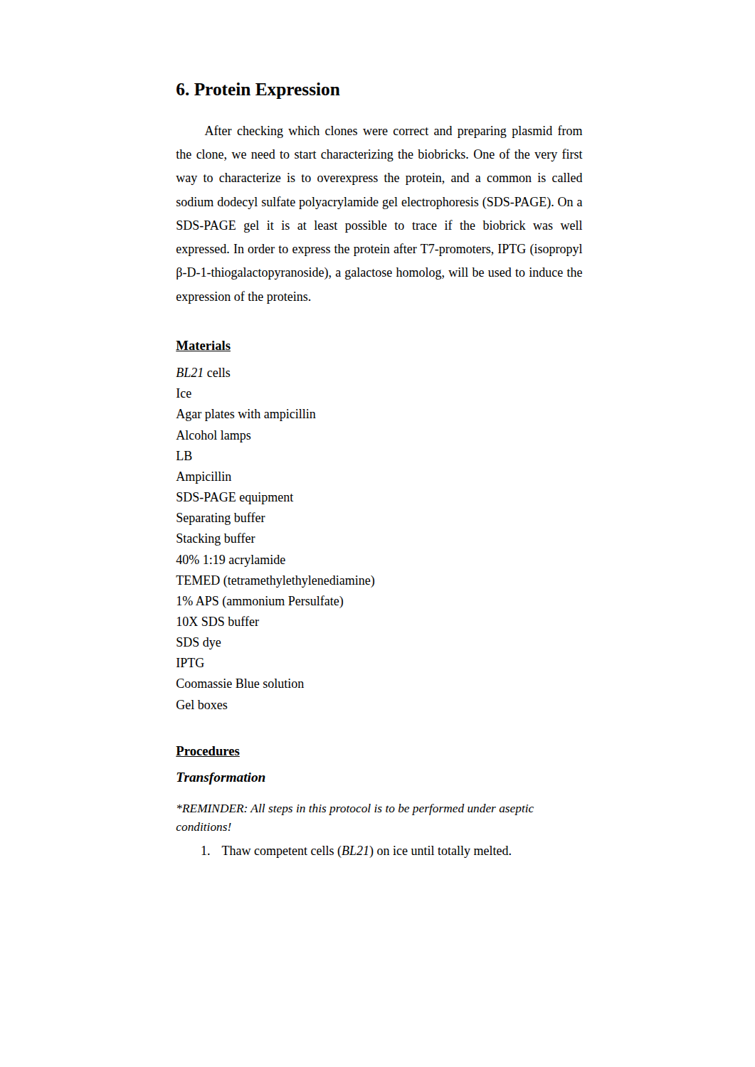6. Protein Expression
After checking which clones were correct and preparing plasmid from the clone, we need to start characterizing the biobricks. One of the very first way to characterize is to overexpress the protein, and a common is called sodium dodecyl sulfate polyacrylamide gel electrophoresis (SDS-PAGE). On a SDS-PAGE gel it is at least possible to trace if the biobrick was well expressed. In order to express the protein after T7-promoters, IPTG (isopropyl β-D-1-thiogalactopyranoside), a galactose homolog, will be used to induce the expression of the proteins.
Materials
BL21 cells
Ice
Agar plates with ampicillin
Alcohol lamps
LB
Ampicillin
SDS-PAGE equipment
Separating buffer
Stacking buffer
40% 1:19 acrylamide
TEMED (tetramethylethylenediamine)
1% APS (ammonium Persulfate)
10X SDS buffer
SDS dye
IPTG
Coomassie Blue solution
Gel boxes
Procedures
Transformation
*REMINDER: All steps in this protocol is to be performed under aseptic conditions!
Thaw competent cells (BL21) on ice until totally melted.